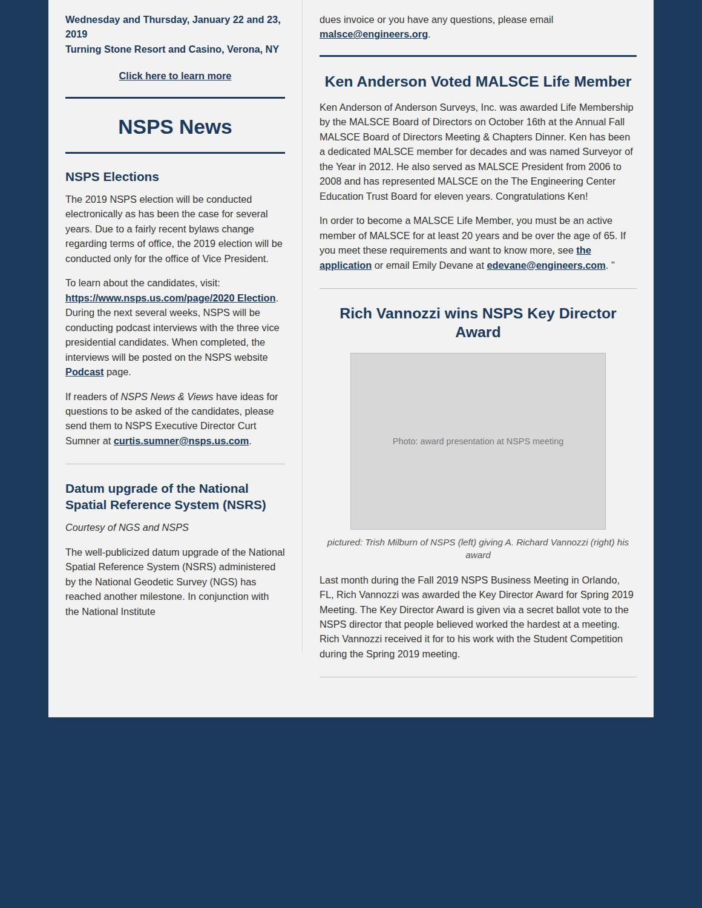Wednesday and Thursday, January 22 and 23, 2019
Turning Stone Resort and Casino, Verona, NY
Click here to learn more
NSPS News
NSPS Elections
The 2019 NSPS election will be conducted electronically as has been the case for several years. Due to a fairly recent bylaws change regarding terms of office, the 2019 election will be conducted only for the office of Vice President.
To learn about the candidates, visit: https://www.nsps.us.com/page/2020 Election. During the next several weeks, NSPS will be conducting podcast interviews with the three vice presidential candidates. When completed, the interviews will be posted on the NSPS website Podcast page.
If readers of NSPS News & Views have ideas for questions to be asked of the candidates, please send them to NSPS Executive Director Curt Sumner at curtis.sumner@nsps.us.com.
Datum upgrade of the National Spatial Reference System (NSRS)
Courtesy of NGS and NSPS
The well-publicized datum upgrade of the National Spatial Reference System (NSRS) administered by the National Geodetic Survey (NGS) has reached another milestone. In conjunction with the National Institute
dues invoice or you have any questions, please email malsce@engineers.org.
Ken Anderson Voted MALSCE Life Member
Ken Anderson of Anderson Surveys, Inc. was awarded Life Membership by the MALSCE Board of Directors on October 16th at the Annual Fall MALSCE Board of Directors Meeting & Chapters Dinner. Ken has been a dedicated MALSCE member for decades and was named Surveyor of the Year in 2012. He also served as MALSCE President from 2006 to 2008 and has represented MALSCE on the The Engineering Center Education Trust Board for eleven years. Congratulations Ken!
In order to become a MALSCE Life Member, you must be an active member of MALSCE for at least 20 years and be over the age of 65. If you meet these requirements and want to know more, see the application or email Emily Devane at edevane@engineers.com. "
Rich Vannozzi wins NSPS Key Director Award
Photo: award presentation at NSPS meeting
pictured: Trish Milburn of NSPS (left) giving A. Richard Vannozzi (right) his award
Last month during the Fall 2019 NSPS Business Meeting in Orlando, FL, Rich Vannozzi was awarded the Key Director Award for Spring 2019 Meeting. The Key Director Award is given via a secret ballot vote to the NSPS director that people believed worked the hardest at a meeting. Rich Vannozzi received it for to his work with the Student Competition during the Spring 2019 meeting.